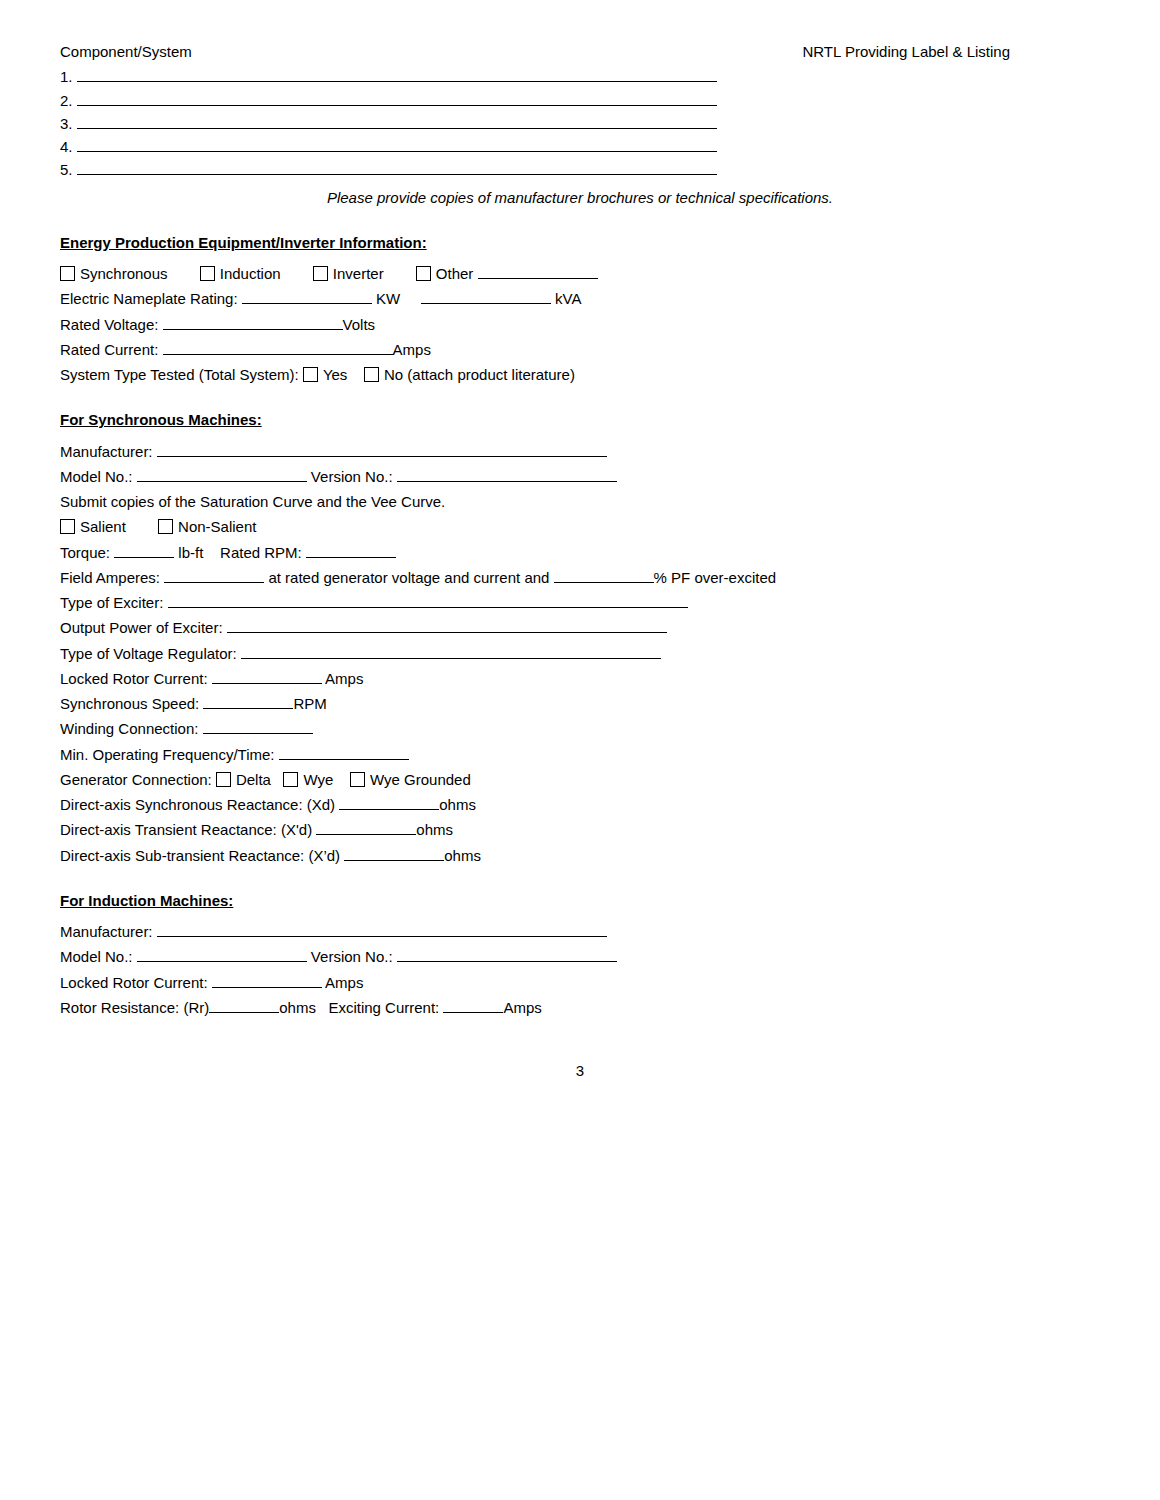Component/System NRTL Providing Label & Listing
1.
2.
3.
4.
5.
Please provide copies of manufacturer brochures or technical specifications.
Energy Production Equipment/Inverter Information:
Synchronous Induction Inverter Other
Electric Nameplate Rating: KW kVA
Rated Voltage: Volts
Rated Current: Amps
System Type Tested (Total System): Yes No (attach product literature)
For Synchronous Machines:
Manufacturer:
Model No.: Version No.:
Submit copies of the Saturation Curve and the Vee Curve.
Salient Non-Salient
Torque: lb-ft Rated RPM:
Field Amperes: at rated generator voltage and current and % PF over-excited
Type of Exciter:
Output Power of Exciter:
Type of Voltage Regulator:
Locked Rotor Current: Amps
Synchronous Speed: RPM
Winding Connection:
Min. Operating Frequency/Time:
Generator Connection: Delta Wye Wye Grounded
Direct-axis Synchronous Reactance: (Xd) ohms
Direct-axis Transient Reactance: (X'd) ohms
Direct-axis Sub-transient Reactance: (X’d) ohms
For Induction Machines:
Manufacturer:
Model No.: Version No.:
Locked Rotor Current: Amps
Rotor Resistance: (Rr) ohms Exciting Current: Amps
3